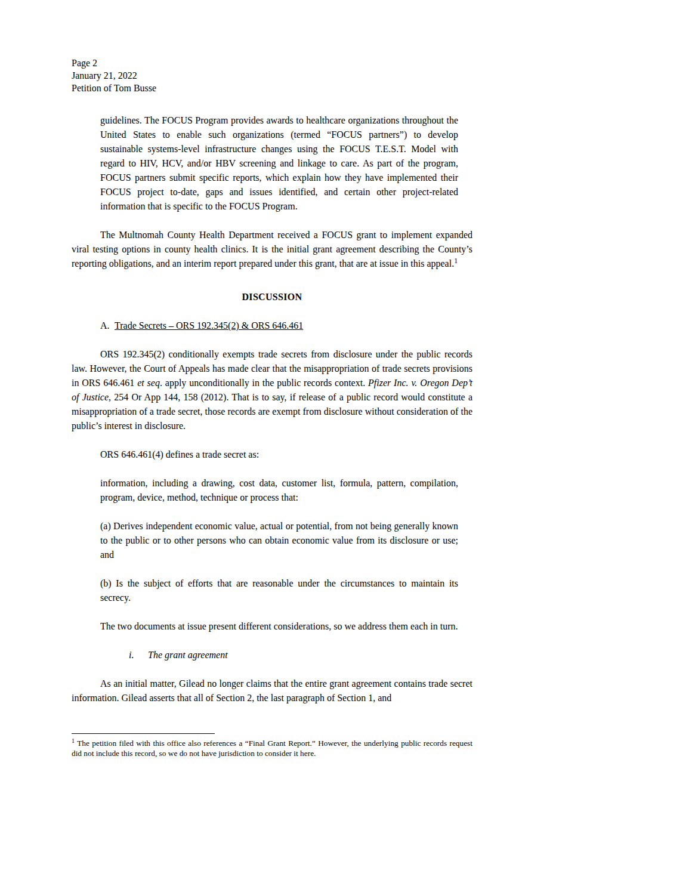Page 2
January 21, 2022
Petition of Tom Busse
guidelines. The FOCUS Program provides awards to healthcare organizations throughout the United States to enable such organizations (termed “FOCUS partners”) to develop sustainable systems-level infrastructure changes using the FOCUS T.E.S.T. Model with regard to HIV, HCV, and/or HBV screening and linkage to care. As part of the program, FOCUS partners submit specific reports, which explain how they have implemented their FOCUS project to-date, gaps and issues identified, and certain other project-related information that is specific to the FOCUS Program.
The Multnomah County Health Department received a FOCUS grant to implement expanded viral testing options in county health clinics. It is the initial grant agreement describing the County’s reporting obligations, and an interim report prepared under this grant, that are at issue in this appeal.1
DISCUSSION
A. Trade Secrets – ORS 192.345(2) & ORS 646.461
ORS 192.345(2) conditionally exempts trade secrets from disclosure under the public records law. However, the Court of Appeals has made clear that the misappropriation of trade secrets provisions in ORS 646.461 et seq. apply unconditionally in the public records context. Pfizer Inc. v. Oregon Dep’t of Justice, 254 Or App 144, 158 (2012). That is to say, if release of a public record would constitute a misappropriation of a trade secret, those records are exempt from disclosure without consideration of the public’s interest in disclosure.
ORS 646.461(4) defines a trade secret as:
information, including a drawing, cost data, customer list, formula, pattern, compilation, program, device, method, technique or process that:
(a) Derives independent economic value, actual or potential, from not being generally known to the public or to other persons who can obtain economic value from its disclosure or use; and
(b) Is the subject of efforts that are reasonable under the circumstances to maintain its secrecy.
The two documents at issue present different considerations, so we address them each in turn.
i. The grant agreement
As an initial matter, Gilead no longer claims that the entire grant agreement contains trade secret information. Gilead asserts that all of Section 2, the last paragraph of Section 1, and
1 The petition filed with this office also references a “Final Grant Report.” However, the underlying public records request did not include this record, so we do not have jurisdiction to consider it here.